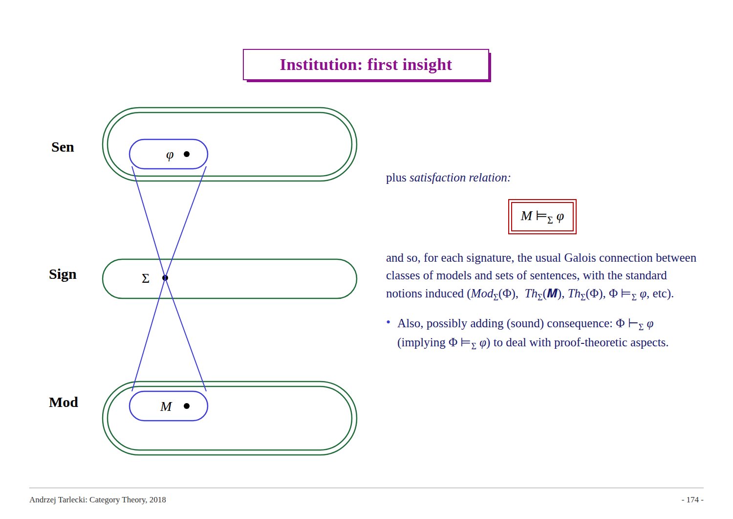Institution: first insight
φ Σ M
Sen
Sign
Mod
plus satisfaction relation:
M ⊨Σ φ
and so, for each signature, the usual Galois connection between classes of models and sets of sentences, with the standard notions induced (ModΣ(Φ), ThΣ(𝑴), ThΣ(Φ), Φ ⊨Σ φ, etc).
•
Also, possibly adding (sound) consequence: Φ ⊢Σ φ (implying Φ ⊨Σ φ) to deal with proof-theoretic aspects.
Andrzej Tarlecki: Category Theory, 2018
- 174 -